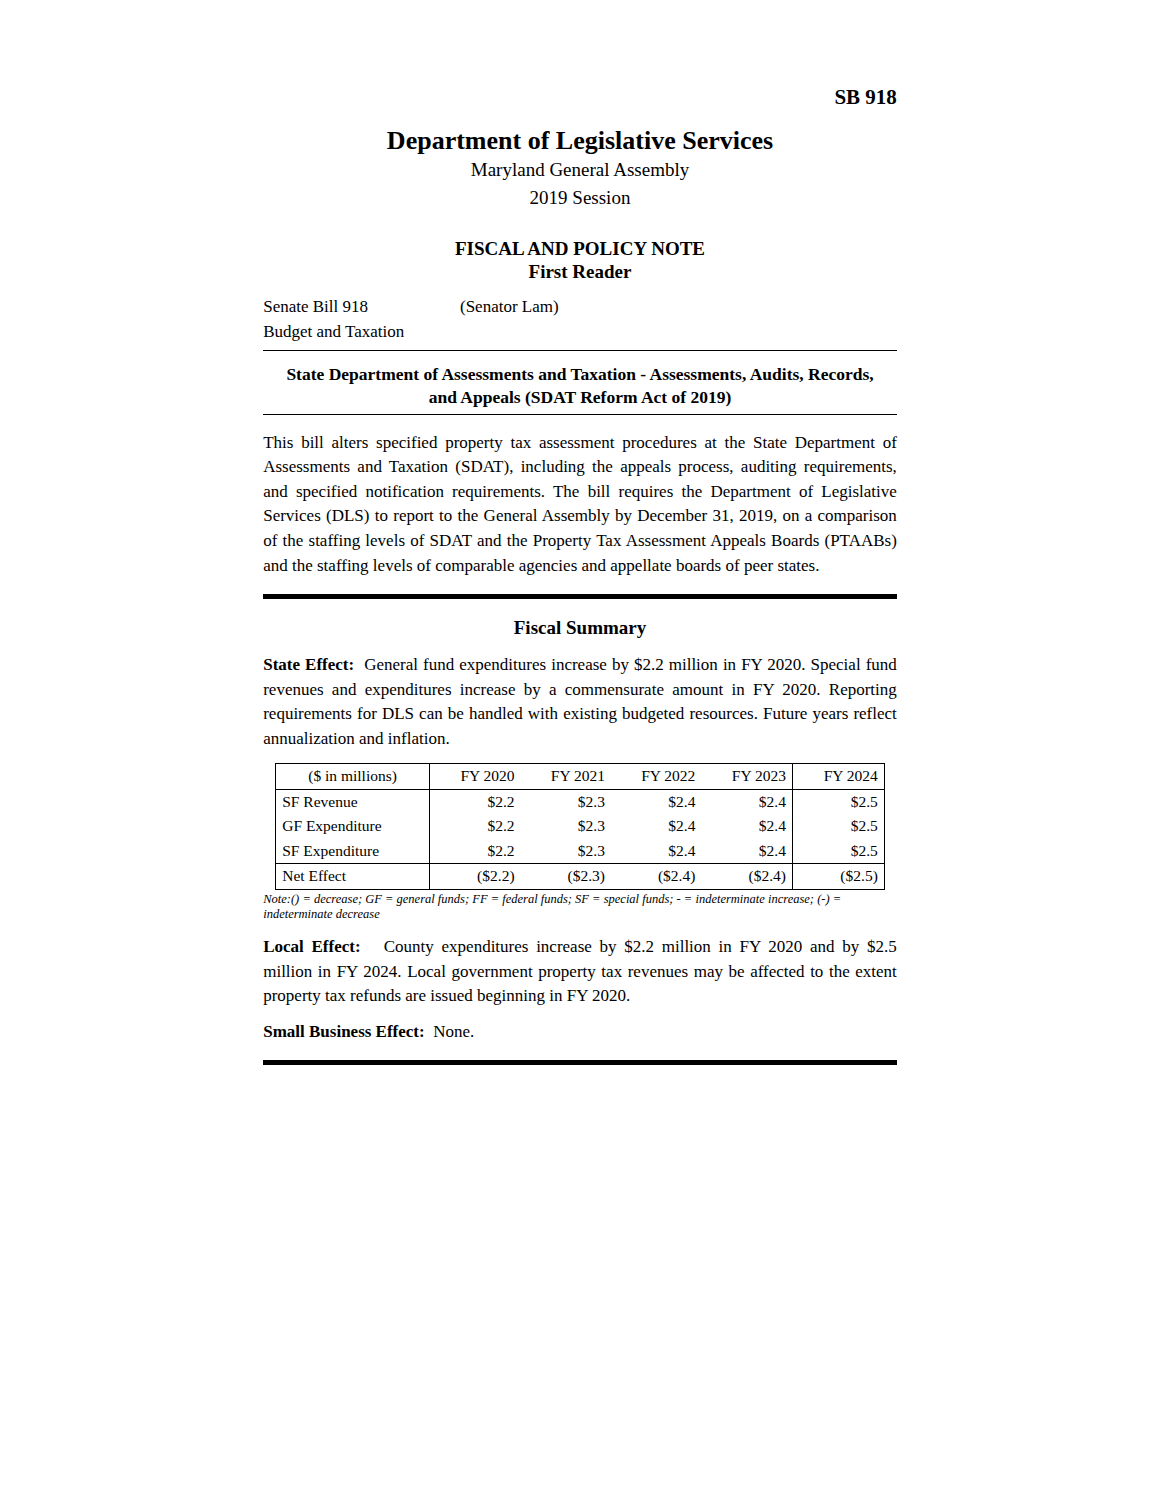SB 918
Department of Legislative Services
Maryland General Assembly
2019 Session
FISCAL AND POLICY NOTE First Reader
Senate Bill 918
(Senator Lam)
Budget and Taxation
State Department of Assessments and Taxation - Assessments, Audits, Records,
and Appeals (SDAT Reform Act of 2019)
This bill alters specified property tax assessment procedures at the State Department of Assessments and Taxation (SDAT), including the appeals process, auditing requirements, and specified notification requirements. The bill requires the Department of Legislative Services (DLS) to report to the General Assembly by December 31, 2019, on a comparison of the staffing levels of SDAT and the Property Tax Assessment Appeals Boards (PTAABs) and the staffing levels of comparable agencies and appellate boards of peer states.
Fiscal Summary
State Effect: General fund expenditures increase by $2.2 million in FY 2020. Special fund revenues and expenditures increase by a commensurate amount in FY 2020. Reporting requirements for DLS can be handled with existing budgeted resources. Future years reflect annualization and inflation.
| ($ in millions) | FY 2020 | FY 2021 | FY 2022 | FY 2023 | FY 2024 |
| --- | --- | --- | --- | --- | --- |
| SF Revenue | $2.2 | $2.3 | $2.4 | $2.4 | $2.5 |
| GF Expenditure | $2.2 | $2.3 | $2.4 | $2.4 | $2.5 |
| SF Expenditure | $2.2 | $2.3 | $2.4 | $2.4 | $2.5 |
| Net Effect | ($2.2) | ($2.3) | ($2.4) | ($2.4) | ($2.5) |
Note:() = decrease; GF = general funds; FF = federal funds; SF = special funds; - = indeterminate increase; (-) = indeterminate decrease
Local Effect: County expenditures increase by $2.2 million in FY 2020 and by $2.5 million in FY 2024. Local government property tax revenues may be affected to the extent property tax refunds are issued beginning in FY 2020.
Small Business Effect: None.